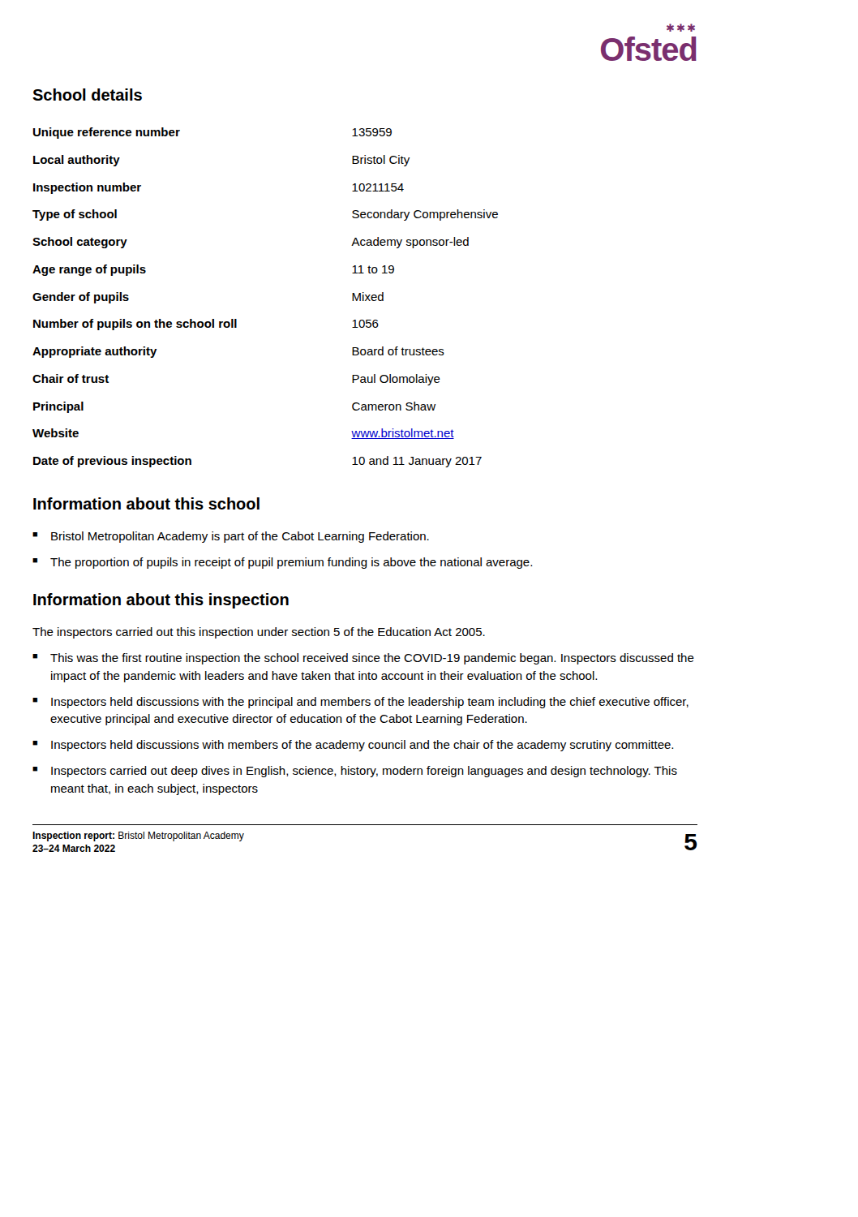✱✱✱
Ofsted
School details
| Unique reference number | 135959 |
| Local authority | Bristol City |
| Inspection number | 10211154 |
| Type of school | Secondary Comprehensive |
| School category | Academy sponsor-led |
| Age range of pupils | 11 to 19 |
| Gender of pupils | Mixed |
| Number of pupils on the school roll | 1056 |
| Appropriate authority | Board of trustees |
| Chair of trust | Paul Olomolaiye |
| Principal | Cameron Shaw |
| Website | www.bristolmet.net |
| Date of previous inspection | 10 and 11 January 2017 |
Information about this school
Bristol Metropolitan Academy is part of the Cabot Learning Federation.
The proportion of pupils in receipt of pupil premium funding is above the national average.
Information about this inspection
The inspectors carried out this inspection under section 5 of the Education Act 2005.
This was the first routine inspection the school received since the COVID-19 pandemic began. Inspectors discussed the impact of the pandemic with leaders and have taken that into account in their evaluation of the school.
Inspectors held discussions with the principal and members of the leadership team including the chief executive officer, executive principal and executive director of education of the Cabot Learning Federation.
Inspectors held discussions with members of the academy council and the chair of the academy scrutiny committee.
Inspectors carried out deep dives in English, science, history, modern foreign languages and design technology. This meant that, in each subject, inspectors
Inspection report: Bristol Metropolitan Academy
23–24 March 2022
5